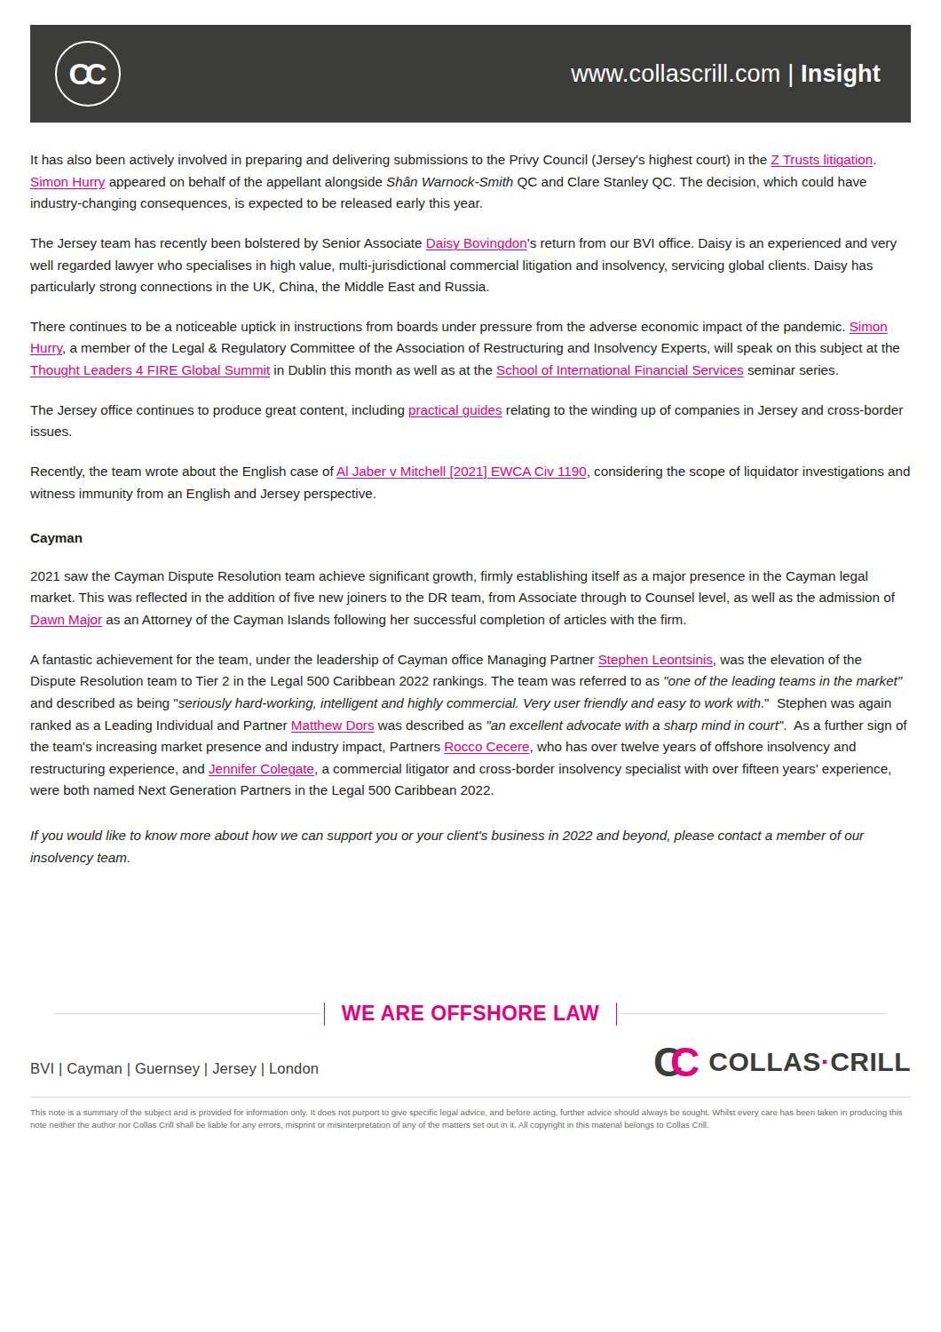CC
www.collascrill.com | Insight
It has also been actively involved in preparing and delivering submissions to the Privy Council (Jersey's highest court) in the Z Trusts litigation. Simon Hurry appeared on behalf of the appellant alongside Shân Warnock-Smith QC and Clare Stanley QC. The decision, which could have industry-changing consequences, is expected to be released early this year.
The Jersey team has recently been bolstered by Senior Associate Daisy Bovingdon's return from our BVI office. Daisy is an experienced and very well regarded lawyer who specialises in high value, multi-jurisdictional commercial litigation and insolvency, servicing global clients. Daisy has particularly strong connections in the UK, China, the Middle East and Russia.
There continues to be a noticeable uptick in instructions from boards under pressure from the adverse economic impact of the pandemic. Simon Hurry, a member of the Legal & Regulatory Committee of the Association of Restructuring and Insolvency Experts, will speak on this subject at the Thought Leaders 4 FIRE Global Summit in Dublin this month as well as at the School of International Financial Services seminar series.
The Jersey office continues to produce great content, including practical guides relating to the winding up of companies in Jersey and cross-border issues.
Recently, the team wrote about the English case of Al Jaber v Mitchell [2021] EWCA Civ 1190, considering the scope of liquidator investigations and witness immunity from an English and Jersey perspective.
Cayman
2021 saw the Cayman Dispute Resolution team achieve significant growth, firmly establishing itself as a major presence in the Cayman legal market. This was reflected in the addition of five new joiners to the DR team, from Associate through to Counsel level, as well as the admission of Dawn Major as an Attorney of the Cayman Islands following her successful completion of articles with the firm.
A fantastic achievement for the team, under the leadership of Cayman office Managing Partner Stephen Leontsinis, was the elevation of the Dispute Resolution team to Tier 2 in the Legal 500 Caribbean 2022 rankings. The team was referred to as "one of the leading teams in the market" and described as being "seriously hard-working, intelligent and highly commercial. Very user friendly and easy to work with." Stephen was again ranked as a Leading Individual and Partner Matthew Dors was described as "an excellent advocate with a sharp mind in court". As a further sign of the team's increasing market presence and industry impact, Partners Rocco Cecere, who has over twelve years of offshore insolvency and restructuring experience, and Jennifer Colegate, a commercial litigator and cross-border insolvency specialist with over fifteen years' experience, were both named Next Generation Partners in the Legal 500 Caribbean 2022.
If you would like to know more about how we can support you or your client's business in 2022 and beyond, please contact a member of our insolvency team.
WE ARE OFFSHORE LAW
BVI | Cayman | Guernsey | Jersey | London
CC
COLLAS·CRILL
This note is a summary of the subject and is provided for information only. It does not purport to give specific legal advice, and before acting, further advice should always be sought. Whilst every care has been taken in producing this note neither the author nor Collas Crill shall be liable for any errors, misprint or misinterpretation of any of the matters set out in it. All copyright in this material belongs to Collas Crill.